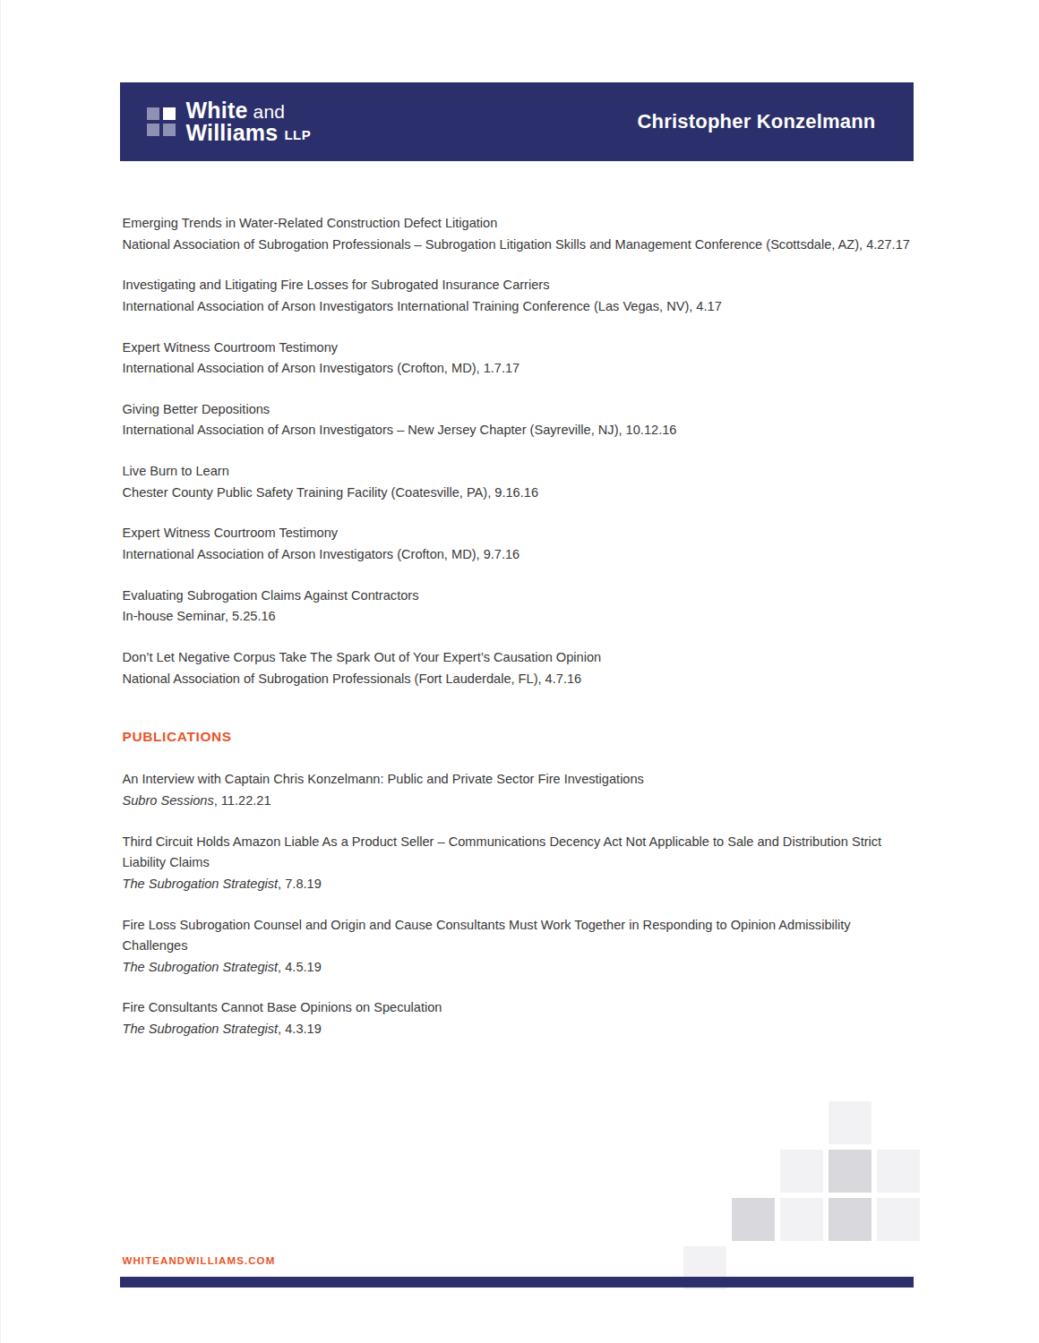White and
Williams LLP
Christopher Konzelmann
Emerging Trends in Water-Related Construction Defect Litigation National Association of Subrogation Professionals – Subrogation Litigation Skills and Management Conference (Scottsdale, AZ), 4.27.17
Investigating and Litigating Fire Losses for Subrogated Insurance Carriers International Association of Arson Investigators International Training Conference (Las Vegas, NV), 4.17
Expert Witness Courtroom Testimony International Association of Arson Investigators (Crofton, MD), 1.7.17
Giving Better Depositions International Association of Arson Investigators – New Jersey Chapter (Sayreville, NJ), 10.12.16
Live Burn to Learn Chester County Public Safety Training Facility (Coatesville, PA), 9.16.16
Expert Witness Courtroom Testimony International Association of Arson Investigators (Crofton, MD), 9.7.16
Evaluating Subrogation Claims Against Contractors In-house Seminar, 5.25.16
Don’t Let Negative Corpus Take The Spark Out of Your Expert’s Causation Opinion National Association of Subrogation Professionals (Fort Lauderdale, FL), 4.7.16
PUBLICATIONS
An Interview with Captain Chris Konzelmann: Public and Private Sector Fire Investigations Subro Sessions, 11.22.21
Third Circuit Holds Amazon Liable As a Product Seller – Communications Decency Act Not Applicable to Sale and Distribution Strict Liability Claims The Subrogation Strategist, 7.8.19
Fire Loss Subrogation Counsel and Origin and Cause Consultants Must Work Together in Responding to Opinion Admissibility Challenges The Subrogation Strategist, 4.5.19
Fire Consultants Cannot Base Opinions on Speculation The Subrogation Strategist, 4.3.19
WHITEANDWILLIAMS.COM